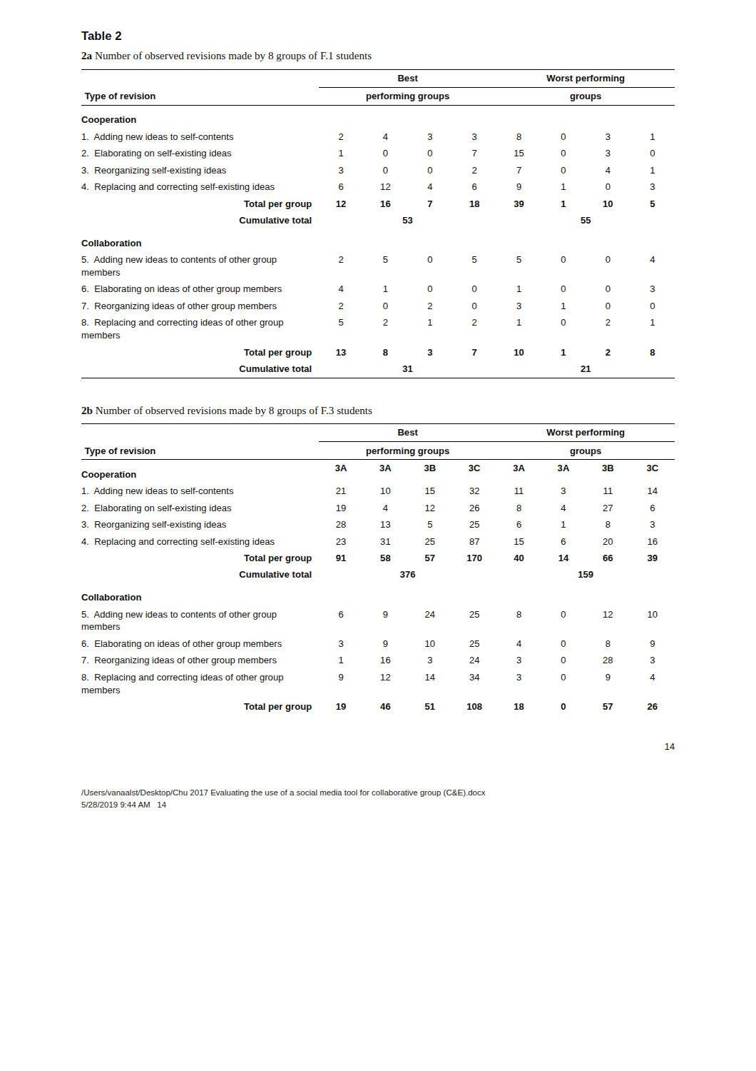Table 2
2a Number of observed revisions made by 8 groups of F.1 students
| | Best | Worst performing |
| --- | --- | --- |
| Type of revision | performing groups | groups |
| Cooperation |
| 1. Adding new ideas to self-contents | 2 | 4 | 3 | 3 | 8 | 0 | 3 | 1 |
| 2. Elaborating on self-existing ideas | 1 | 0 | 0 | 7 | 15 | 0 | 3 | 0 |
| 3. Reorganizing self-existing ideas | 3 | 0 | 0 | 2 | 7 | 0 | 4 | 1 |
| 4. Replacing and correcting self-existing ideas | 6 | 12 | 4 | 6 | 9 | 1 | 0 | 3 |
| Total per group | 12 | 16 | 7 | 18 | 39 | 1 | 10 | 5 |
| Cumulative total | 53 | 55 |
| Collaboration |
| 5. Adding new ideas to contents of other group members | 2 | 5 | 0 | 5 | 5 | 0 | 0 | 4 |
| 6. Elaborating on ideas of other group members | 4 | 1 | 0 | 0 | 1 | 0 | 0 | 3 |
| 7. Reorganizing ideas of other group members | 2 | 0 | 2 | 0 | 3 | 1 | 0 | 0 |
| 8. Replacing and correcting ideas of other group members | 5 | 2 | 1 | 2 | 1 | 0 | 2 | 1 |
| Total per group | 13 | 8 | 3 | 7 | 10 | 1 | 2 | 8 |
| Cumulative total | 31 | 21 |
2b Number of observed revisions made by 8 groups of F.3 students
| | Best | Worst performing |
| --- | --- | --- |
| Type of revision | performing groups | groups |
| Cooperation | 3A | 3A | 3B | 3C | 3A | 3A | 3B | 3C |
| 1. Adding new ideas to self-contents | 21 | 10 | 15 | 32 | 11 | 3 | 11 | 14 |
| 2. Elaborating on self-existing ideas | 19 | 4 | 12 | 26 | 8 | 4 | 27 | 6 |
| 3. Reorganizing self-existing ideas | 28 | 13 | 5 | 25 | 6 | 1 | 8 | 3 |
| 4. Replacing and correcting self-existing ideas | 23 | 31 | 25 | 87 | 15 | 6 | 20 | 16 |
| Total per group | 91 | 58 | 57 | 170 | 40 | 14 | 66 | 39 |
| Cumulative total | 376 | 159 |
| Collaboration |
| 5. Adding new ideas to contents of other group members | 6 | 9 | 24 | 25 | 8 | 0 | 12 | 10 |
| 6. Elaborating on ideas of other group members | 3 | 9 | 10 | 25 | 4 | 0 | 8 | 9 |
| 7. Reorganizing ideas of other group members | 1 | 16 | 3 | 24 | 3 | 0 | 28 | 3 |
| 8. Replacing and correcting ideas of other group members | 9 | 12 | 14 | 34 | 3 | 0 | 9 | 4 |
| Total per group | 19 | 46 | 51 | 108 | 18 | 0 | 57 | 26 |
14
/Users/vanaalst/Desktop/Chu 2017 Evaluating the use of a social media tool for collaborative group (C&E).docx
5/28/2019 9:44 AM 14